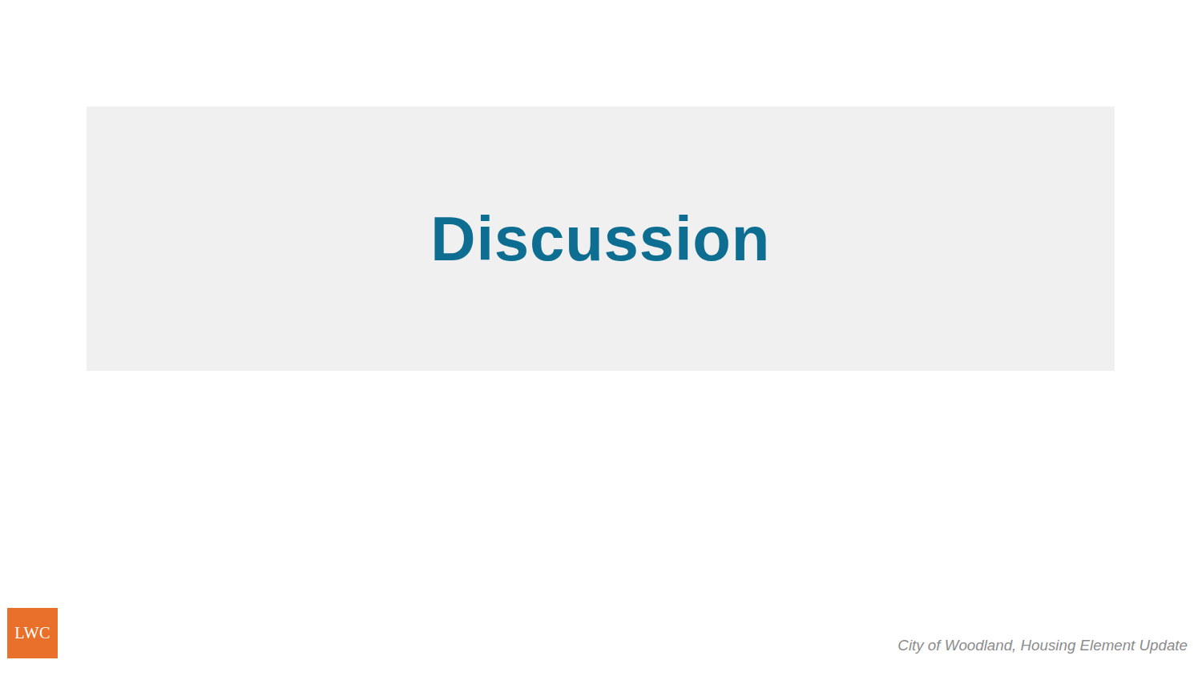Discussion
LWC
City of Woodland, Housing Element Update